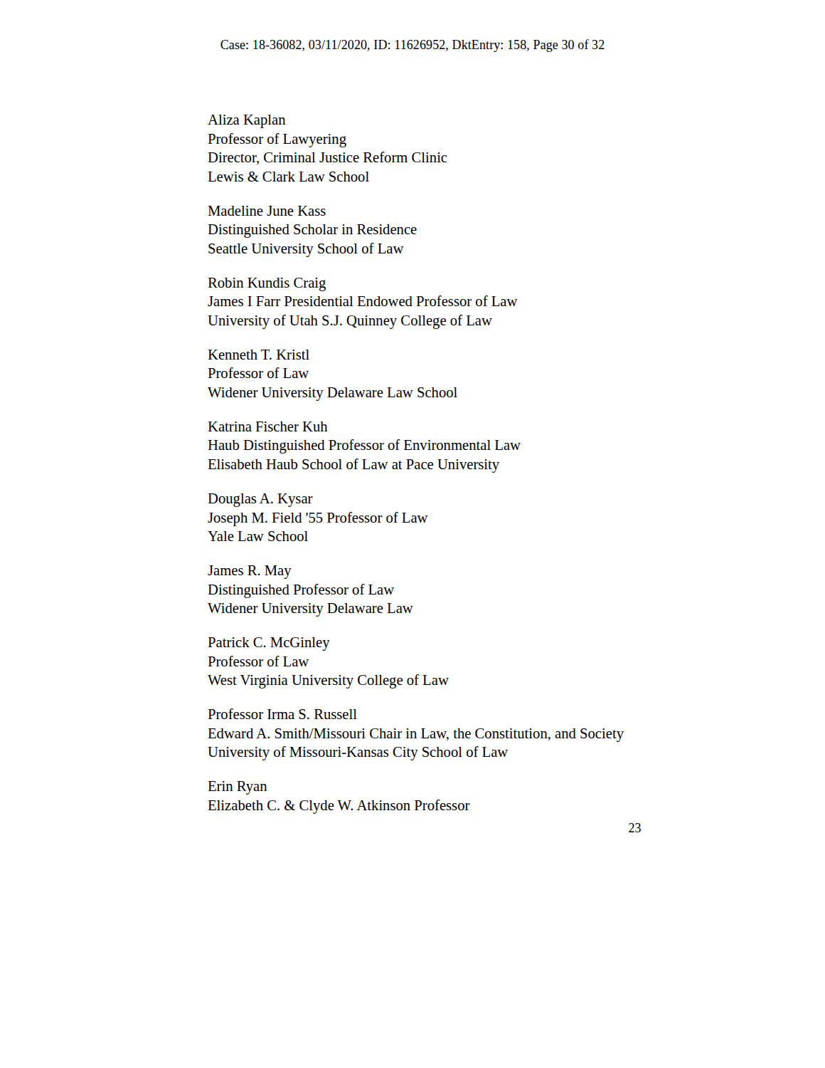Case: 18-36082, 03/11/2020, ID: 11626952, DktEntry: 158, Page 30 of 32
Aliza Kaplan
Professor of Lawyering
Director, Criminal Justice Reform Clinic
Lewis & Clark Law School
Madeline June Kass
Distinguished Scholar in Residence
Seattle University School of Law
Robin Kundis Craig
James I Farr Presidential Endowed Professor of Law
University of Utah S.J. Quinney College of Law
Kenneth T. Kristl
Professor of Law
Widener University Delaware Law School
Katrina Fischer Kuh
Haub Distinguished Professor of Environmental Law
Elisabeth Haub School of Law at Pace University
Douglas A. Kysar
Joseph M. Field '55 Professor of Law
Yale Law School
James R. May
Distinguished Professor of Law
Widener University Delaware Law
Patrick C. McGinley
Professor of Law
West Virginia University College of Law
Professor Irma S. Russell
Edward A. Smith/Missouri Chair in Law, the Constitution, and Society
University of Missouri-Kansas City School of Law
Erin Ryan
Elizabeth C. & Clyde W. Atkinson Professor
23